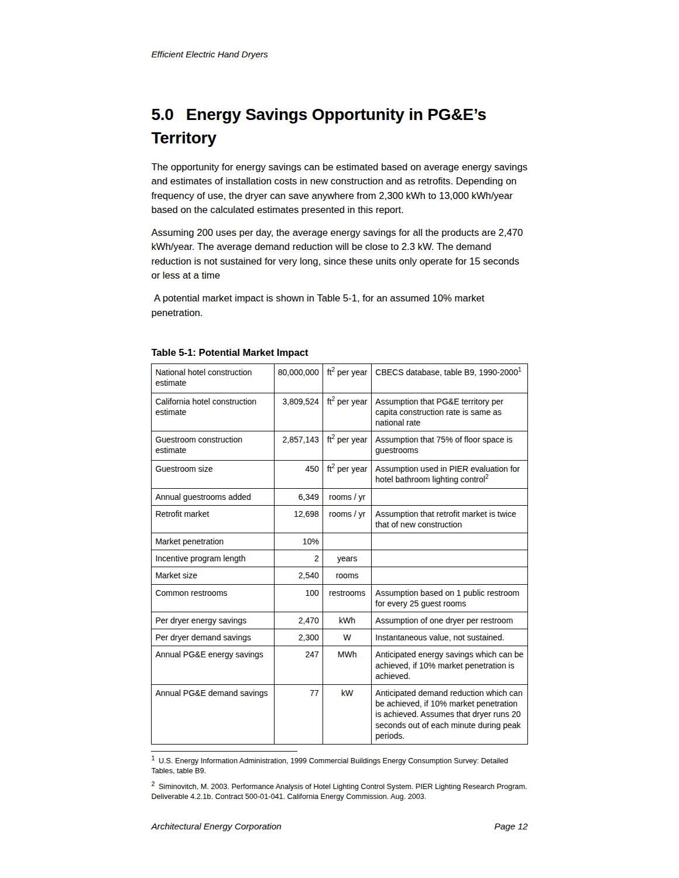Efficient Electric Hand Dryers
5.0 Energy Savings Opportunity in PG&E’s Territory
The opportunity for energy savings can be estimated based on average energy savings and estimates of installation costs in new construction and as retrofits. Depending on frequency of use, the dryer can save anywhere from 2,300 kWh to 13,000 kWh/year based on the calculated estimates presented in this report.
Assuming 200 uses per day, the average energy savings for all the products are 2,470 kWh/year. The average demand reduction will be close to 2.3 kW. The demand reduction is not sustained for very long, since these units only operate for 15 seconds or less at a time
A potential market impact is shown in Table 5-1, for an assumed 10% market penetration.
Table 5-1: Potential Market Impact
| National hotel construction estimate | 80,000,000 | ft 2 per year | CBECS database, table B9, 1990-2000 1 |
| California hotel construction estimate | 3,809,524 | ft 2 per year | Assumption that PG&E territory per capita construction rate is same as national rate |
| Guestroom construction estimate | 2,857,143 | ft 2 per year | Assumption that 75% of floor space is guestrooms |
| Guestroom size | 450 | ft 2 per year | Assumption used in PIER evaluation for hotel bathroom lighting control 2 |
| Annual guestrooms added | 6,349 | rooms / yr | |
| Retrofit market | 12,698 | rooms / yr | Assumption that retrofit market is twice that of new construction |
| Market penetration | 10% | | |
| Incentive program length | 2 | years | |
| Market size | 2,540 | rooms | |
| Common restrooms | 100 | restrooms | Assumption based on 1 public restroom for every 25 guest rooms |
| Per dryer energy savings | 2,470 | kWh | Assumption of one dryer per restroom |
| Per dryer demand savings | 2,300 | W | Instantaneous value, not sustained. |
| Annual PG&E energy savings | 247 | MWh | Anticipated energy savings which can be achieved, if 10% market penetration is achieved. |
| Annual PG&E demand savings | 77 | kW | Anticipated demand reduction which can be achieved, if 10% market penetration is achieved. Assumes that dryer runs 20 seconds out of each minute during peak periods. |
1 U.S. Energy Information Administration, 1999 Commercial Buildings Energy Consumption Survey: Detailed Tables, table B9.
2 Siminovitch, M. 2003. Performance Analysis of Hotel Lighting Control System. PIER Lighting Research Program. Deliverable 4.2.1b. Contract 500-01-041. California Energy Commission. Aug. 2003.
Architectural Energy Corporation Page 12